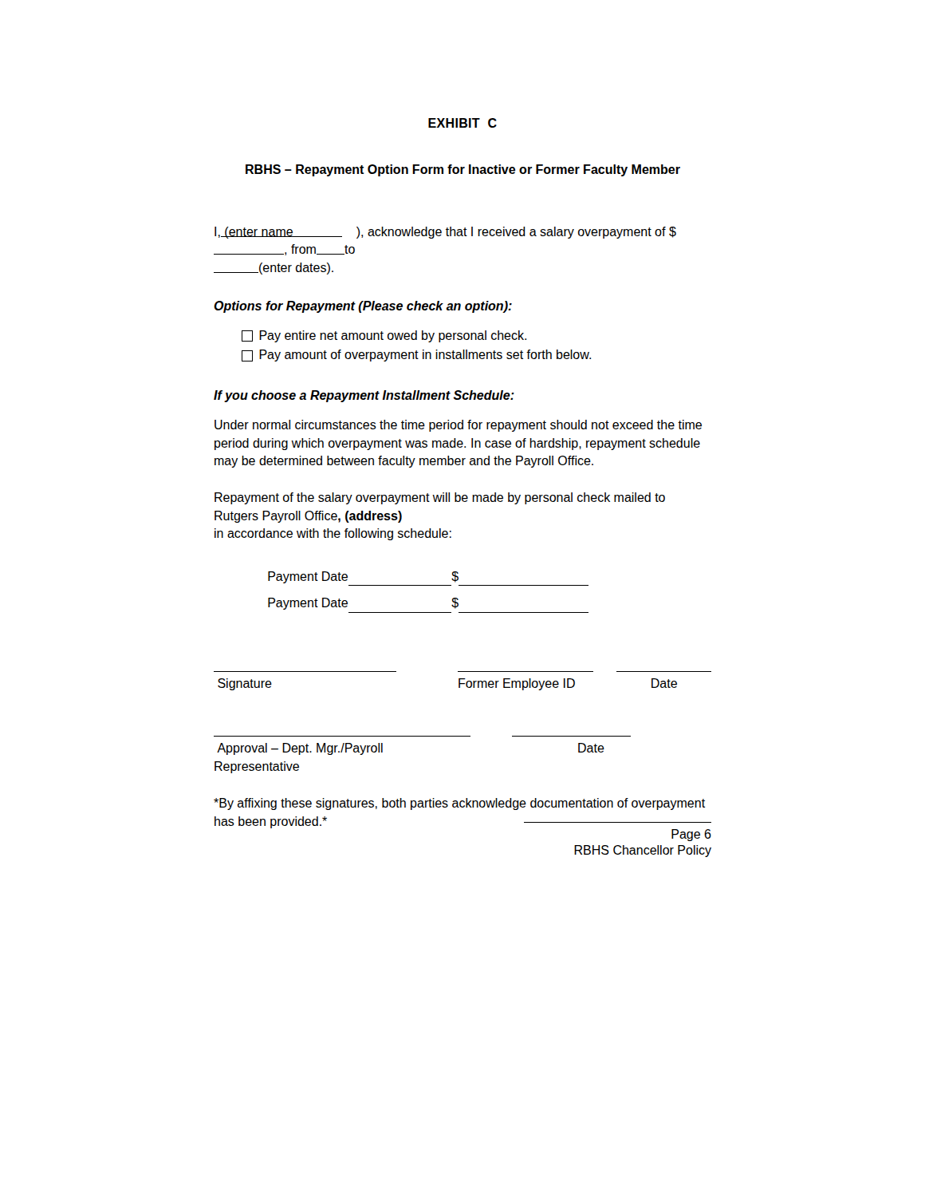EXHIBIT C
RBHS – Repayment Option Form for Inactive or Former Faculty Member
I, (enter name ), acknowledge that I received a salary overpayment of $ , from to
(enter dates).
Options for Repayment (Please check an option):
Pay entire net amount owed by personal check.
Pay amount of overpayment in installments set forth below.
If you choose a Repayment Installment Schedule:
Under normal circumstances the time period for repayment should not exceed the time period during which overpayment was made. In case of hardship, repayment schedule may be determined between faculty member and the Payroll Office.
Repayment of the salary overpayment will be made by personal check mailed to Rutgers Payroll Office, (address)
in accordance with the following schedule:
| Payment Date | $ |
| Payment Date | $ |
| Signature | | Former Employee ID | | Date |
| Approval – Dept. Mgr./Payroll Representative | | Date |
*By affixing these signatures, both parties acknowledge documentation of overpayment has been provided.*
Page 6
RBHS Chancellor Policy